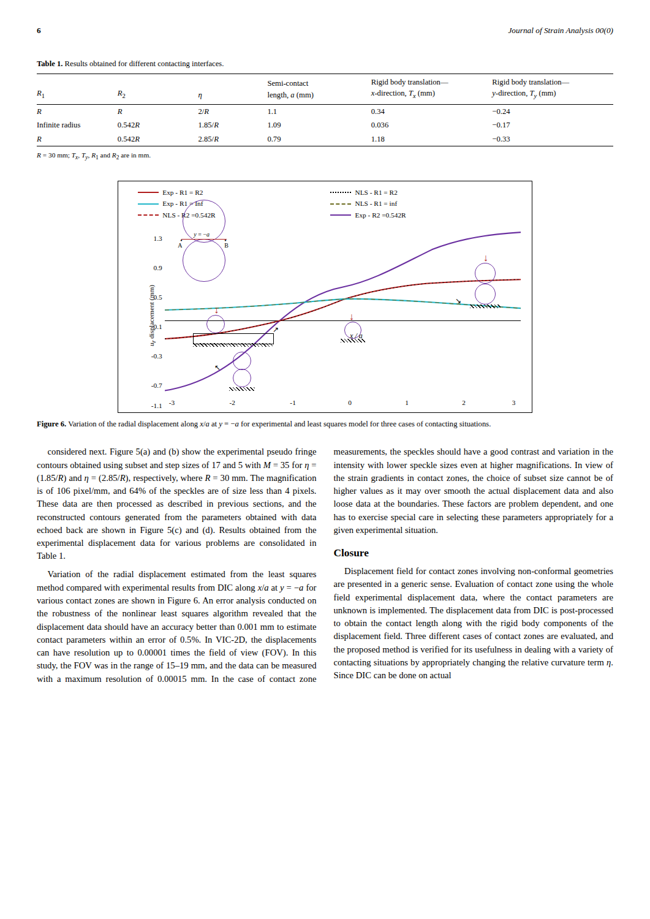6 Journal of Strain Analysis 00(0)
Table 1. Results obtained for different contacting interfaces.
| R 1 | R 2 | η | Semi-contact length, a (mm) | Rigid body translation— x -direction, T x (mm) | Rigid body translation— y -direction, T y (mm) |
| --- | --- | --- | --- | --- | --- |
| R | R | 2/ R | 1.1 | 0.34 | −0.24 |
| Infinite radius | 0.542 R | 1.85/ R | 1.09 | 0.036 | −0.17 |
| R | 0.542 R | 2.85/ R | 0.79 | 1.18 | −0.33 |
R = 30 mm; Tx, Ty, R1 and R2 are in mm.
Exp - R1 = R2
NLS - R1 = R2
Exp - R1 = Inf
NLS - R1 = inf
NLS - R2 =0.542R
Exp - R2 =0.542R
ur displacement (mm)
1.3 0.9 0.5 0.1 -0.3 -0.7 -1.1
•
•
A
B
y = −a
↓
↗
↓
↘
↓
↖
x / a
-3 -2 -1 0 1 2 3
Figure 6. Variation of the radial displacement along x/a at y = −a for experimental and least squares model for three cases of contacting situations.
considered next. Figure 5(a) and (b) show the experimental pseudo fringe contours obtained using subset and step sizes of 17 and 5 with M = 35 for η = (1.85/R) and η = (2.85/R), respectively, where R = 30 mm. The magnification is of 106 pixel/mm, and 64% of the speckles are of size less than 4 pixels. These data are then processed as described in previous sections, and the reconstructed contours generated from the parameters obtained with data echoed back are shown in Figure 5(c) and (d). Results obtained from the experimental displacement data for various problems are consolidated in Table 1.
Variation of the radial displacement estimated from the least squares method compared with experimental results from DIC along x/a at y = −a for various contact zones are shown in Figure 6. An error analysis conducted on the robustness of the nonlinear least squares algorithm revealed that the displacement data should have an accuracy better than 0.001 mm to estimate contact parameters within an error of 0.5%. In VIC-2D, the displacements can have resolution up to 0.00001 times the field of view (FOV). In this study, the FOV was in the range of 15–19 mm, and the data can be measured with a maximum resolution of 0.00015 mm. In the case of contact zone measurements, the speckles should have a good contrast and variation in the intensity with lower speckle sizes even at higher magnifications. In view of the strain gradients in contact zones, the choice of subset size cannot be of higher values as it may over smooth the actual displacement data and also loose data at the boundaries. These factors are problem dependent, and one has to exercise special care in selecting these parameters appropriately for a given experimental situation.
Closure
Displacement field for contact zones involving non-conformal geometries are presented in a generic sense. Evaluation of contact zone using the whole field experimental displacement data, where the contact parameters are unknown is implemented. The displacement data from DIC is post-processed to obtain the contact length along with the rigid body components of the displacement field. Three different cases of contact zones are evaluated, and the proposed method is verified for its usefulness in dealing with a variety of contacting situations by appropriately changing the relative curvature term η. Since DIC can be done on actual